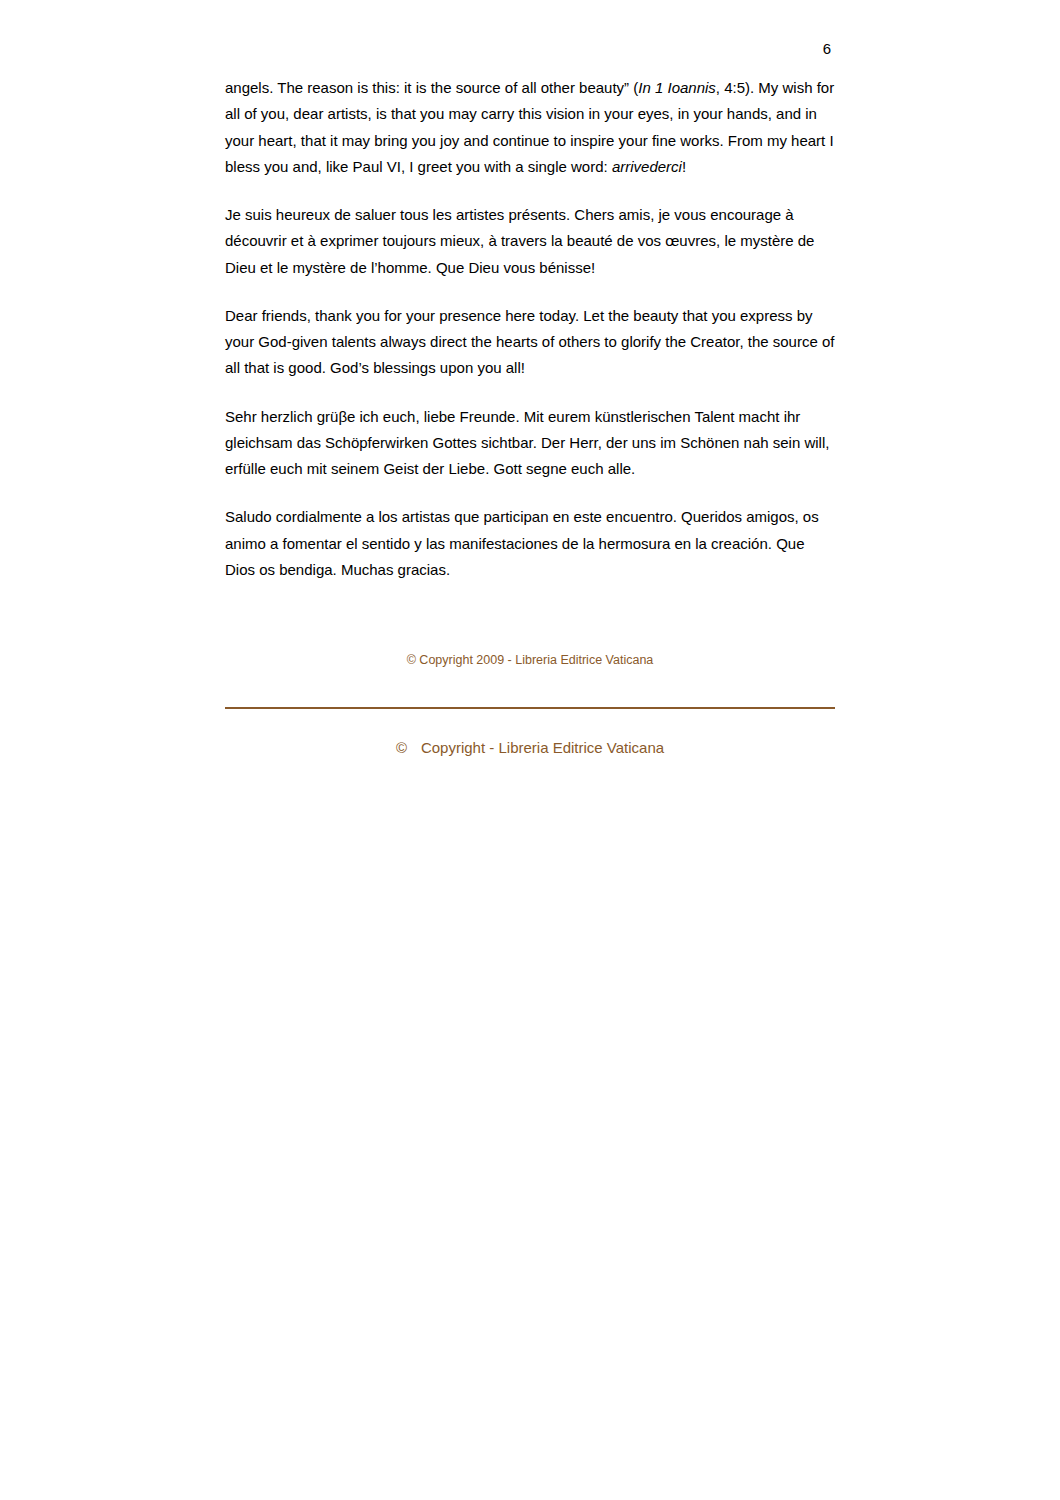6
angels. The reason is this: it is the source of all other beauty” (In 1 Ioannis, 4:5). My wish for all of you, dear artists, is that you may carry this vision in your eyes, in your hands, and in your heart, that it may bring you joy and continue to inspire your fine works. From my heart I bless you and, like Paul VI, I greet you with a single word: arrivederci!
Je suis heureux de saluer tous les artistes présents. Chers amis, je vous encourage à découvrir et à exprimer toujours mieux, à travers la beauté de vos œuvres, le mystère de Dieu et le mystère de l’homme. Que Dieu vous bénisse!
Dear friends, thank you for your presence here today. Let the beauty that you express by your God-given talents always direct the hearts of others to glorify the Creator, the source of all that is good. God’s blessings upon you all!
Sehr herzlich grüβe ich euch, liebe Freunde. Mit eurem künstlerischen Talent macht ihr gleichsam das Schöpferwirken Gottes sichtbar. Der Herr, der uns im Schönen nah sein will, erfülle euch mit seinem Geist der Liebe. Gott segne euch alle.
Saludo cordialmente a los artistas que participan en este encuentro. Queridos amigos, os animo a fomentar el sentido y las manifestaciones de la hermosura en la creación. Que Dios os bendiga. Muchas gracias.
© Copyright 2009 - Libreria Editrice Vaticana
©Copyright - Libreria Editrice Vaticana